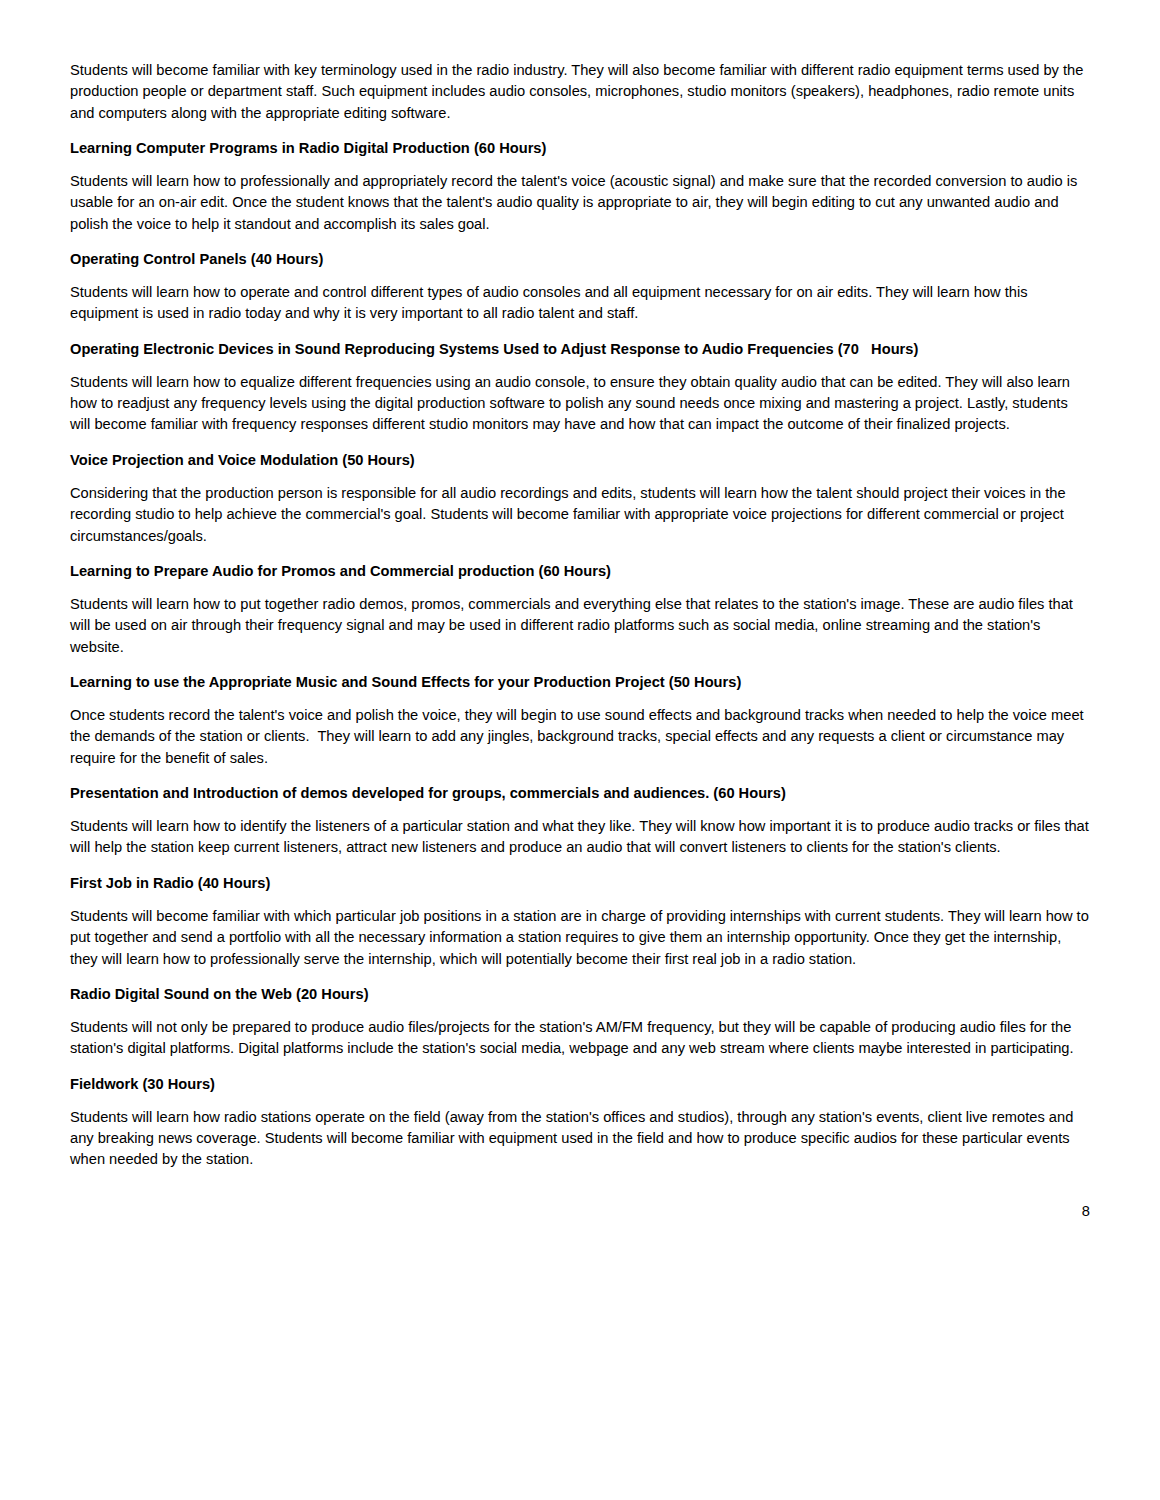Students will become familiar with key terminology used in the radio industry. They will also become familiar with different radio equipment terms used by the production people or department staff. Such equipment includes audio consoles, microphones, studio monitors (speakers), headphones, radio remote units and computers along with the appropriate editing software.
Learning Computer Programs in Radio Digital Production (60 Hours)
Students will learn how to professionally and appropriately record the talent's voice (acoustic signal) and make sure that the recorded conversion to audio is usable for an on-air edit. Once the student knows that the talent's audio quality is appropriate to air, they will begin editing to cut any unwanted audio and polish the voice to help it standout and accomplish its sales goal.
Operating Control Panels (40 Hours)
Students will learn how to operate and control different types of audio consoles and all equipment necessary for on air edits. They will learn how this equipment is used in radio today and why it is very important to all radio talent and staff.
Operating Electronic Devices in Sound Reproducing Systems Used to Adjust Response to Audio Frequencies (70 Hours)
Students will learn how to equalize different frequencies using an audio console, to ensure they obtain quality audio that can be edited. They will also learn how to readjust any frequency levels using the digital production software to polish any sound needs once mixing and mastering a project. Lastly, students will become familiar with frequency responses different studio monitors may have and how that can impact the outcome of their finalized projects.
Voice Projection and Voice Modulation (50 Hours)
Considering that the production person is responsible for all audio recordings and edits, students will learn how the talent should project their voices in the recording studio to help achieve the commercial's goal. Students will become familiar with appropriate voice projections for different commercial or project circumstances/goals.
Learning to Prepare Audio for Promos and Commercial production (60 Hours)
Students will learn how to put together radio demos, promos, commercials and everything else that relates to the station's image. These are audio files that will be used on air through their frequency signal and may be used in different radio platforms such as social media, online streaming and the station's website.
Learning to use the Appropriate Music and Sound Effects for your Production Project (50 Hours)
Once students record the talent's voice and polish the voice, they will begin to use sound effects and background tracks when needed to help the voice meet the demands of the station or clients. They will learn to add any jingles, background tracks, special effects and any requests a client or circumstance may require for the benefit of sales.
Presentation and Introduction of demos developed for groups, commercials and audiences. (60 Hours)
Students will learn how to identify the listeners of a particular station and what they like. They will know how important it is to produce audio tracks or files that will help the station keep current listeners, attract new listeners and produce an audio that will convert listeners to clients for the station's clients.
First Job in Radio (40 Hours)
Students will become familiar with which particular job positions in a station are in charge of providing internships with current students. They will learn how to put together and send a portfolio with all the necessary information a station requires to give them an internship opportunity. Once they get the internship, they will learn how to professionally serve the internship, which will potentially become their first real job in a radio station.
Radio Digital Sound on the Web (20 Hours)
Students will not only be prepared to produce audio files/projects for the station's AM/FM frequency, but they will be capable of producing audio files for the station's digital platforms. Digital platforms include the station's social media, webpage and any web stream where clients maybe interested in participating.
Fieldwork (30 Hours)
Students will learn how radio stations operate on the field (away from the station's offices and studios), through any station's events, client live remotes and any breaking news coverage. Students will become familiar with equipment used in the field and how to produce specific audios for these particular events when needed by the station.
8